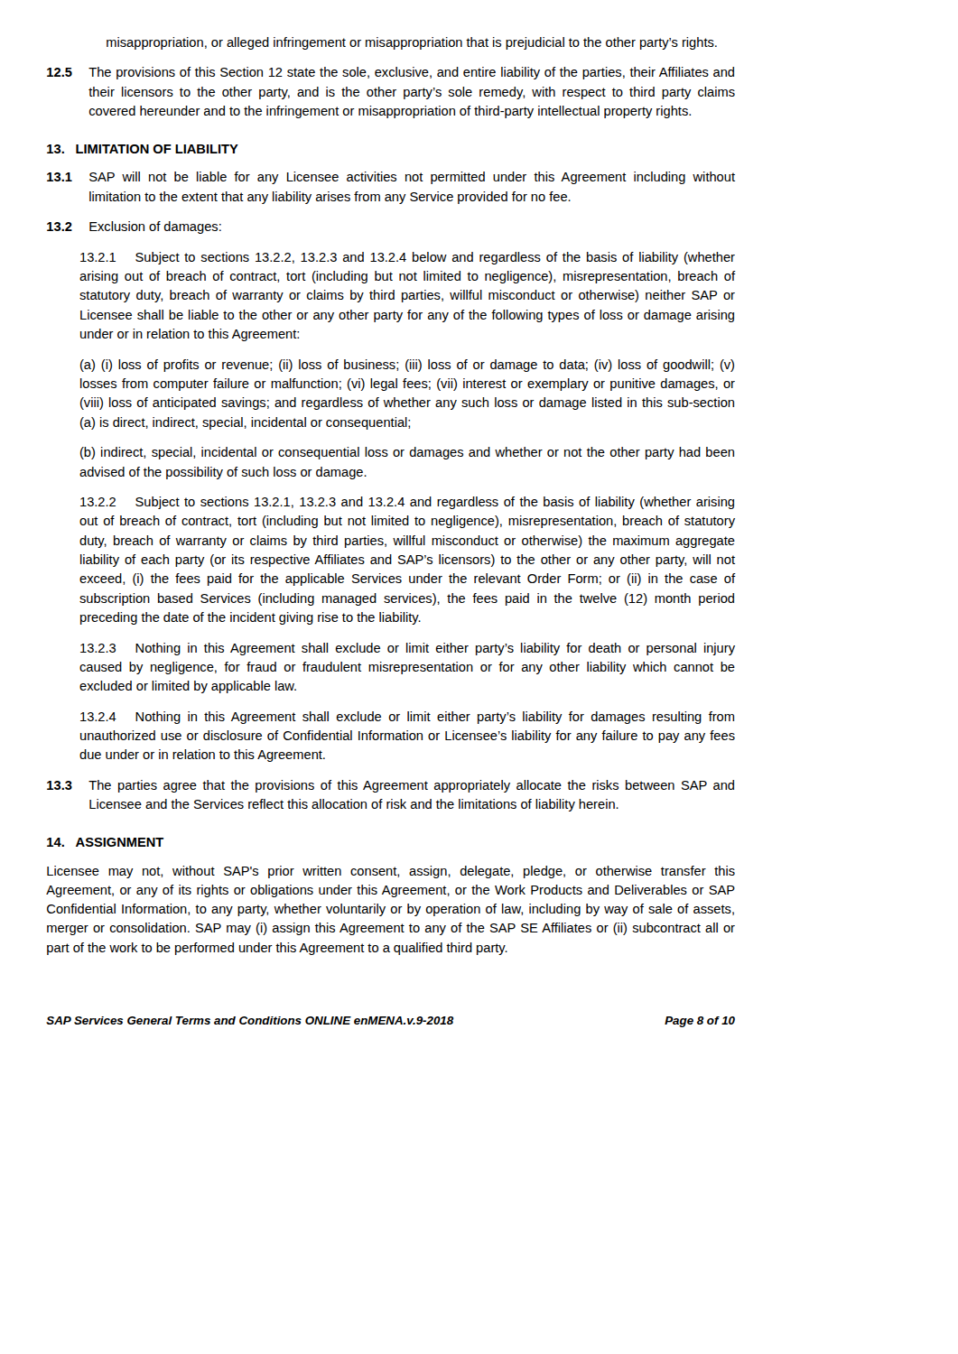misappropriation, or alleged infringement or misappropriation that is prejudicial to the other party’s rights.
12.5
The provisions of this Section 12 state the sole, exclusive, and entire liability of the parties, their Affiliates and their licensors to the other party, and is the other party’s sole remedy, with respect to third party claims covered hereunder and to the infringement or misappropriation of third-party intellectual property rights.
13. LIMITATION OF LIABILITY
13.1
SAP will not be liable for any Licensee activities not permitted under this Agreement including without limitation to the extent that any liability arises from any Service provided for no fee.
13.2
Exclusion of damages:
13.2.1 Subject to sections 13.2.2, 13.2.3 and 13.2.4 below and regardless of the basis of liability (whether arising out of breach of contract, tort (including but not limited to negligence), misrepresentation, breach of statutory duty, breach of warranty or claims by third parties, willful misconduct or otherwise) neither SAP or Licensee shall be liable to the other or any other party for any of the following types of loss or damage arising under or in relation to this Agreement:
(a) (i) loss of profits or revenue; (ii) loss of business; (iii) loss of or damage to data; (iv) loss of goodwill; (v) losses from computer failure or malfunction; (vi) legal fees; (vii) interest or exemplary or punitive damages, or (viii) loss of anticipated savings; and regardless of whether any such loss or damage listed in this sub-section (a) is direct, indirect, special, incidental or consequential;
(b) indirect, special, incidental or consequential loss or damages and whether or not the other party had been advised of the possibility of such loss or damage.
13.2.2 Subject to sections 13.2.1, 13.2.3 and 13.2.4 and regardless of the basis of liability (whether arising out of breach of contract, tort (including but not limited to negligence), misrepresentation, breach of statutory duty, breach of warranty or claims by third parties, willful misconduct or otherwise) the maximum aggregate liability of each party (or its respective Affiliates and SAP’s licensors) to the other or any other party, will not exceed, (i) the fees paid for the applicable Services under the relevant Order Form; or (ii) in the case of subscription based Services (including managed services), the fees paid in the twelve (12) month period preceding the date of the incident giving rise to the liability.
13.2.3 Nothing in this Agreement shall exclude or limit either party’s liability for death or personal injury caused by negligence, for fraud or fraudulent misrepresentation or for any other liability which cannot be excluded or limited by applicable law.
13.2.4 Nothing in this Agreement shall exclude or limit either party’s liability for damages resulting from unauthorized use or disclosure of Confidential Information or Licensee’s liability for any failure to pay any fees due under or in relation to this Agreement.
13.3
The parties agree that the provisions of this Agreement appropriately allocate the risks between SAP and Licensee and the Services reflect this allocation of risk and the limitations of liability herein.
14. ASSIGNMENT
Licensee may not, without SAP's prior written consent, assign, delegate, pledge, or otherwise transfer this Agreement, or any of its rights or obligations under this Agreement, or the Work Products and Deliverables or SAP Confidential Information, to any party, whether voluntarily or by operation of law, including by way of sale of assets, merger or consolidation. SAP may (i) assign this Agreement to any of the SAP SE Affiliates or (ii) subcontract all or part of the work to be performed under this Agreement to a qualified third party.
SAP Services General Terms and Conditions ONLINE enMENA.v.9-2018
Page 8 of 10